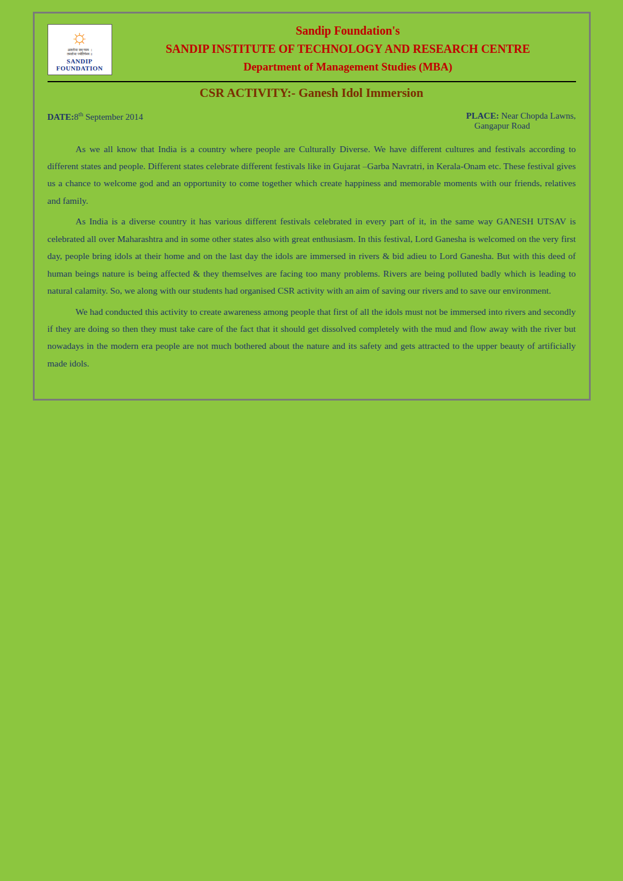☼
असतो मा सद् गमय ।
तमसो मा ज्योतिर्गमय ॥
SANDIP
FOUNDATION
Sandip Foundation's
SANDIP INSTITUTE OF TECHNOLOGY AND RESEARCH CENTRE
Department of Management Studies (MBA)
CSR ACTIVITY:- Ganesh Idol Immersion
DATE: 8th September 2014
PLACE: Near Chopda Lawns,
Gangapur Road
As we all know that India is a country where people are Culturally Diverse. We have different cultures and festivals according to different states and people. Different states celebrate different festivals like in Gujarat –Garba Navratri, in Kerala-Onam etc. These festival gives us a chance to welcome god and an opportunity to come together which create happiness and memorable moments with our friends, relatives and family.
As India is a diverse country it has various different festivals celebrated in every part of it, in the same way GANESH UTSAV is celebrated all over Maharashtra and in some other states also with great enthusiasm. In this festival, Lord Ganesha is welcomed on the very first day, people bring idols at their home and on the last day the idols are immersed in rivers & bid adieu to Lord Ganesha. But with this deed of human beings nature is being affected & they themselves are facing too many problems. Rivers are being polluted badly which is leading to natural calamity. So, we along with our students had organised CSR activity with an aim of saving our rivers and to save our environment.
We had conducted this activity to create awareness among people that first of all the idols must not be immersed into rivers and secondly if they are doing so then they must take care of the fact that it should get dissolved completely with the mud and flow away with the river but nowadays in the modern era people are not much bothered about the nature and its safety and gets attracted to the upper beauty of artificially made idols.